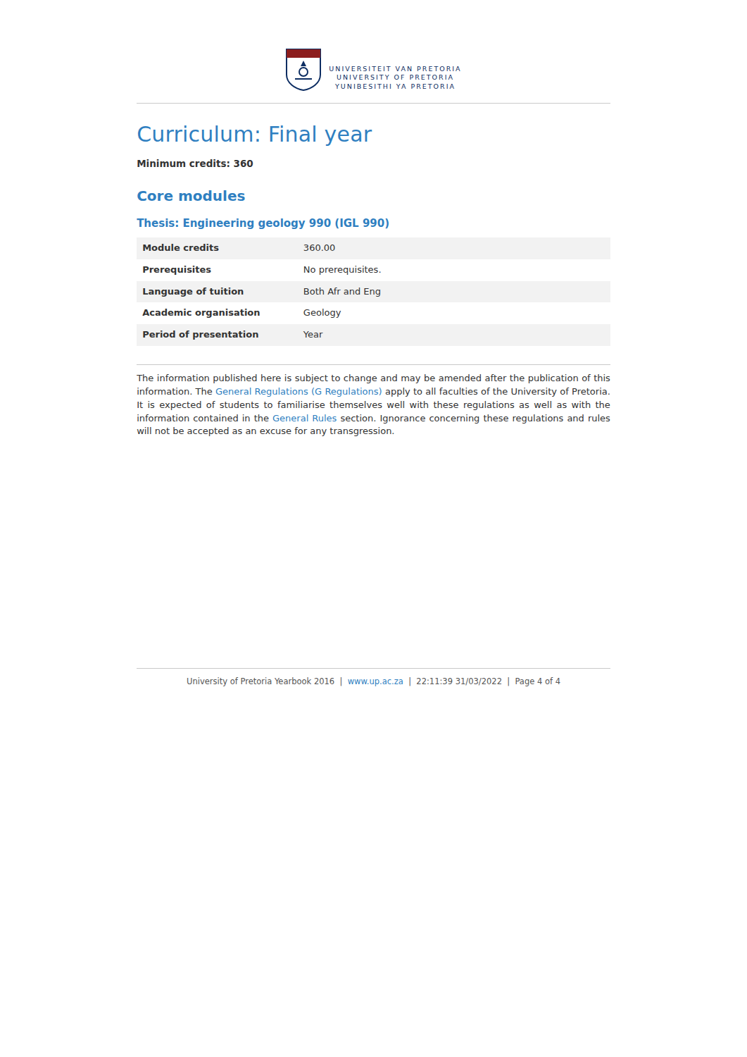Universiteit van Pretoria
University of Pretoria
Yunibesithi ya Pretoria
Curriculum: Final year
Minimum credits: 360
Core modules
Thesis: Engineering geology 990 (IGL 990)
| Module credits | 360.00 |
| Prerequisites | No prerequisites. |
| Language of tuition | Both Afr and Eng |
| Academic organisation | Geology |
| Period of presentation | Year |
The information published here is subject to change and may be amended after the publication of this information. The General Regulations (G Regulations) apply to all faculties of the University of Pretoria. It is expected of students to familiarise themselves well with these regulations as well as with the information contained in the General Rules section. Ignorance concerning these regulations and rules will not be accepted as an excuse for any transgression.
University of Pretoria Yearbook 2016 | www.up.ac.za | 22:11:39 31/03/2022 | Page 4 of 4